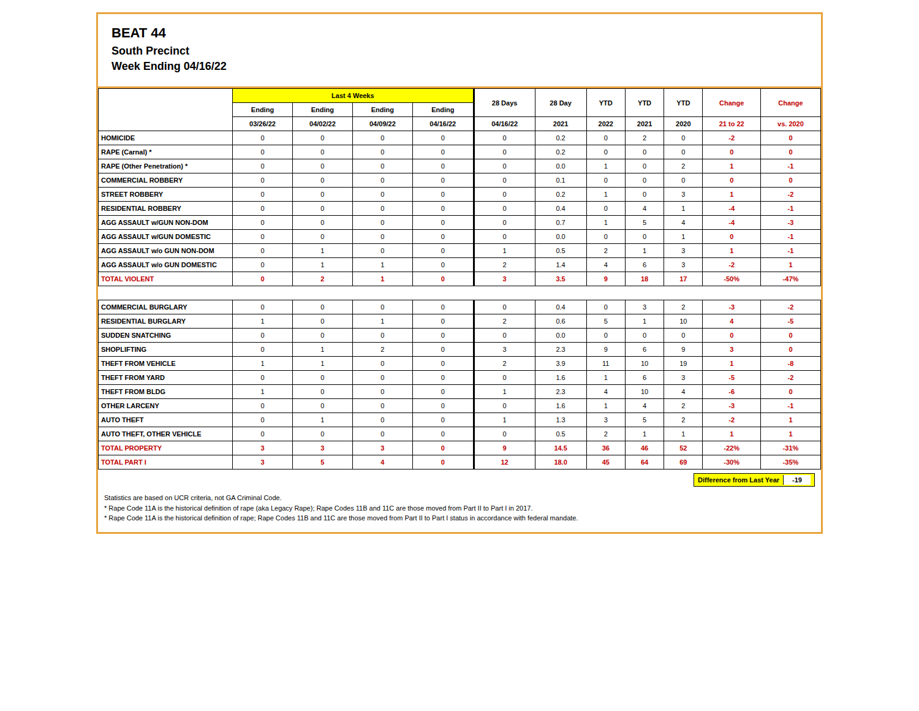BEAT 44
South Precinct
Week Ending 04/16/22
| | Last 4 Weeks | 28 Days | 28 Day | YTD | YTD | YTD | Change | Change |
| --- | --- | --- | --- | --- | --- | --- | --- | --- |
| Ending | Ending | Ending | Ending |
| 03/26/22 | 04/02/22 | 04/09/22 | 04/16/22 | 04/16/22 | 2021 | 2022 | 2021 | 2020 | 21 to 22 | vs. 2020 |
| HOMICIDE | 0 | 0 | 0 | 0 | 0 | 0.2 | 0 | 2 | 0 | -2 | 0 |
| RAPE (Carnal) * | 0 | 0 | 0 | 0 | 0 | 0.2 | 0 | 0 | 0 | 0 | 0 |
| RAPE (Other Penetration) * | 0 | 0 | 0 | 0 | 0 | 0.0 | 1 | 0 | 2 | 1 | -1 |
| COMMERCIAL ROBBERY | 0 | 0 | 0 | 0 | 0 | 0.1 | 0 | 0 | 0 | 0 | 0 |
| STREET ROBBERY | 0 | 0 | 0 | 0 | 0 | 0.2 | 1 | 0 | 3 | 1 | -2 |
| RESIDENTIAL ROBBERY | 0 | 0 | 0 | 0 | 0 | 0.4 | 0 | 4 | 1 | -4 | -1 |
| AGG ASSAULT w/GUN NON-DOM | 0 | 0 | 0 | 0 | 0 | 0.7 | 1 | 5 | 4 | -4 | -3 |
| AGG ASSAULT w/GUN DOMESTIC | 0 | 0 | 0 | 0 | 0 | 0.0 | 0 | 0 | 1 | 0 | -1 |
| AGG ASSAULT w/o GUN NON-DOM | 0 | 1 | 0 | 0 | 1 | 0.5 | 2 | 1 | 3 | 1 | -1 |
| AGG ASSAULT w/o GUN DOMESTIC | 0 | 1 | 1 | 0 | 2 | 1.4 | 4 | 6 | 3 | -2 | 1 |
| TOTAL VIOLENT | 0 | 2 | 1 | 0 | 3 | 3.5 | 9 | 18 | 17 | -50% | -47% |
| COMMERCIAL BURGLARY | 0 | 0 | 0 | 0 | 0 | 0.4 | 0 | 3 | 2 | -3 | -2 |
| RESIDENTIAL BURGLARY | 1 | 0 | 1 | 0 | 2 | 0.6 | 5 | 1 | 10 | 4 | -5 |
| SUDDEN SNATCHING | 0 | 0 | 0 | 0 | 0 | 0.0 | 0 | 0 | 0 | 0 | 0 |
| SHOPLIFTING | 0 | 1 | 2 | 0 | 3 | 2.3 | 9 | 6 | 9 | 3 | 0 |
| THEFT FROM VEHICLE | 1 | 1 | 0 | 0 | 2 | 3.9 | 11 | 10 | 19 | 1 | -8 |
| THEFT FROM YARD | 0 | 0 | 0 | 0 | 0 | 1.6 | 1 | 6 | 3 | -5 | -2 |
| THEFT FROM BLDG | 1 | 0 | 0 | 0 | 1 | 2.3 | 4 | 10 | 4 | -6 | 0 |
| OTHER LARCENY | 0 | 0 | 0 | 0 | 0 | 1.6 | 1 | 4 | 2 | -3 | -1 |
| AUTO THEFT | 0 | 1 | 0 | 0 | 1 | 1.3 | 3 | 5 | 2 | -2 | 1 |
| AUTO THEFT, OTHER VEHICLE | 0 | 0 | 0 | 0 | 0 | 0.5 | 2 | 1 | 1 | 1 | 1 |
| TOTAL PROPERTY | 3 | 3 | 3 | 0 | 9 | 14.5 | 36 | 46 | 52 | -22% | -31% |
| TOTAL PART I | 3 | 5 | 4 | 0 | 12 | 18.0 | 45 | 64 | 69 | -30% | -35% |
Difference from Last Year-19
Statistics are based on UCR criteria, not GA Criminal Code.
* Rape Code 11A is the historical definition of rape (aka Legacy Rape); Rape Codes 11B and 11C are those moved from Part II to Part I in 2017.
* Rape Code 11A is the historical definition of rape; Rape Codes 11B and 11C are those moved from Part II to Part I status in accordance with federal mandate.